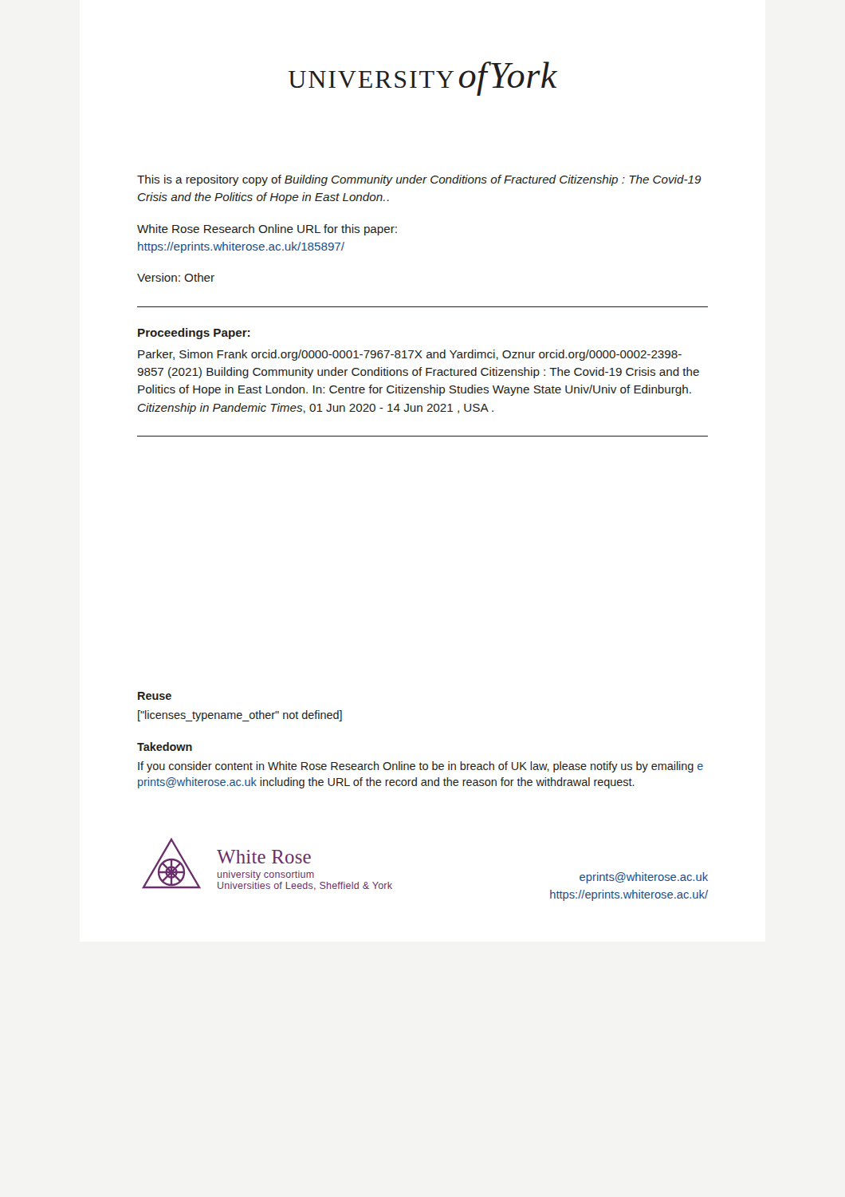University of York
This is a repository copy of Building Community under Conditions of Fractured Citizenship : The Covid-19 Crisis and the Politics of Hope in East London..
White Rose Research Online URL for this paper:
https://eprints.whiterose.ac.uk/185897/
Version: Other
Proceedings Paper:
Parker, Simon Frank orcid.org/0000-0001-7967-817X and Yardimci, Oznur orcid.org/0000-0002-2398-9857 (2021) Building Community under Conditions of Fractured Citizenship : The Covid-19 Crisis and the Politics of Hope in East London. In: Centre for Citizenship Studies Wayne State Univ/Univ of Edinburgh. Citizenship in Pandemic Times, 01 Jun 2020 - 14 Jun 2021 , USA .
Reuse
["licenses_typename_other" not defined]
Takedown
If you consider content in White Rose Research Online to be in breach of UK law, please notify us by emailing eprints@whiterose.ac.uk including the URL of the record and the reason for the withdrawal request.
White Rose university consortium Universities of Leeds, Sheffield & York
eprints@whiterose.ac.uk
https://eprints.whiterose.ac.uk/